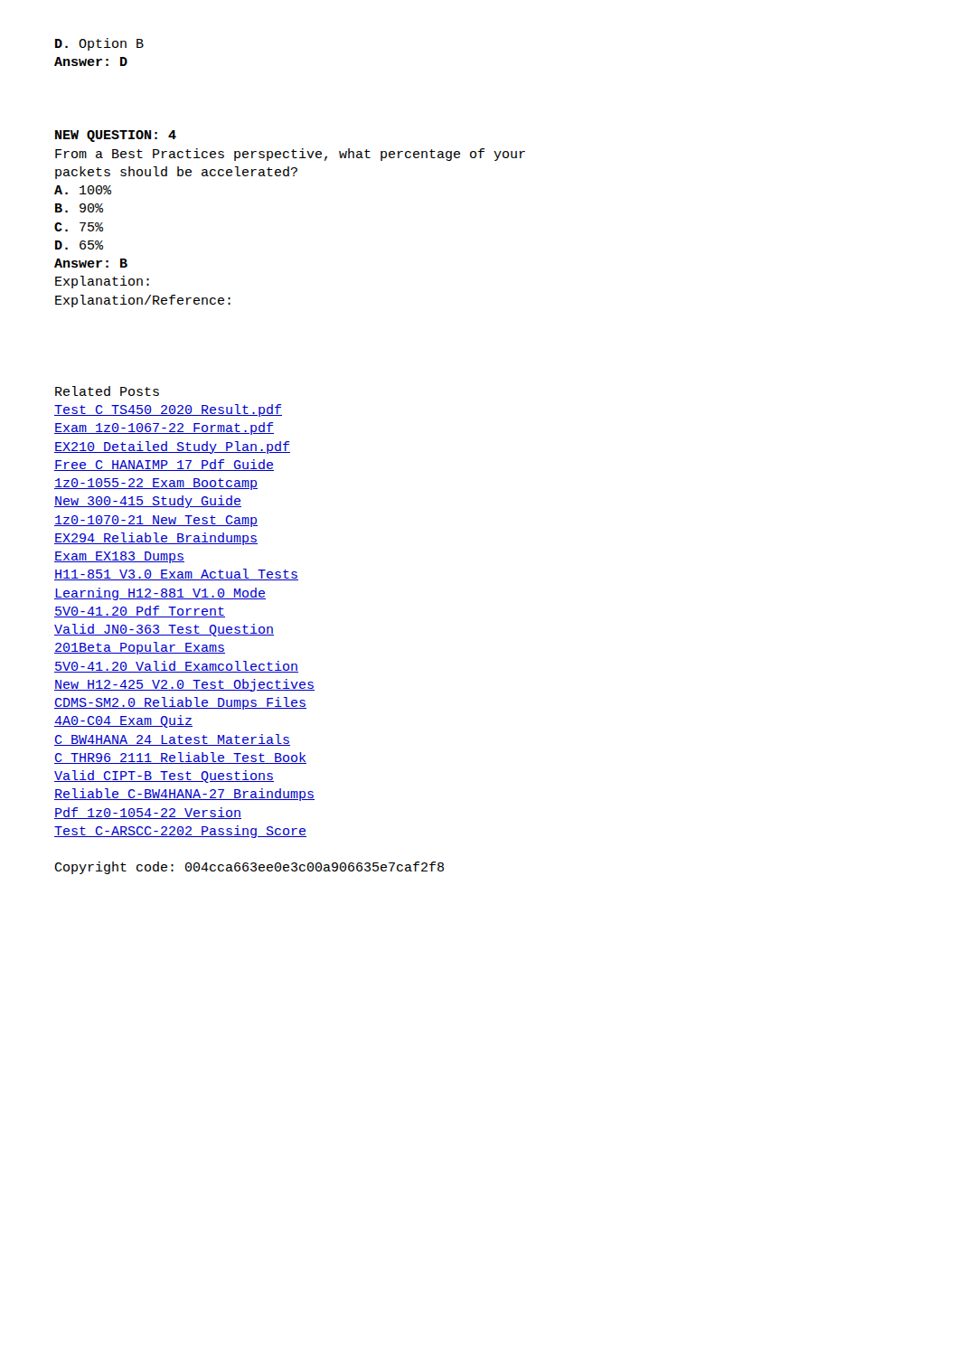D. Option B
Answer: D
NEW QUESTION: 4
From a Best Practices perspective, what percentage of your
packets should be accelerated?
A. 100%
B. 90%
C. 75%
D. 65%
Answer: B
Explanation:
Explanation/Reference:
Related Posts
Test C_TS450_2020 Result.pdf
Exam 1z0-1067-22 Format.pdf
EX210 Detailed Study Plan.pdf
Free C_HANAIMP_17 Pdf Guide
1z0-1055-22 Exam Bootcamp
New 300-415 Study Guide
1z0-1070-21 New Test Camp
EX294 Reliable Braindumps
Exam EX183 Dumps
H11-851_V3.0 Exam Actual Tests
Learning H12-881_V1.0 Mode
5V0-41.20 Pdf Torrent
Valid JN0-363 Test Question
201Beta Popular Exams
5V0-41.20 Valid Examcollection
New H12-425_V2.0 Test Objectives
CDMS-SM2.0 Reliable Dumps Files
4A0-C04 Exam Quiz
C_BW4HANA_24 Latest Materials
C_THR96_2111 Reliable Test Book
Valid CIPT-B Test Questions
Reliable C-BW4HANA-27 Braindumps
Pdf 1z0-1054-22 Version
Test C-ARSCC-2202 Passing Score
Copyright code: 004cca663ee0e3c00a906635e7caf2f8